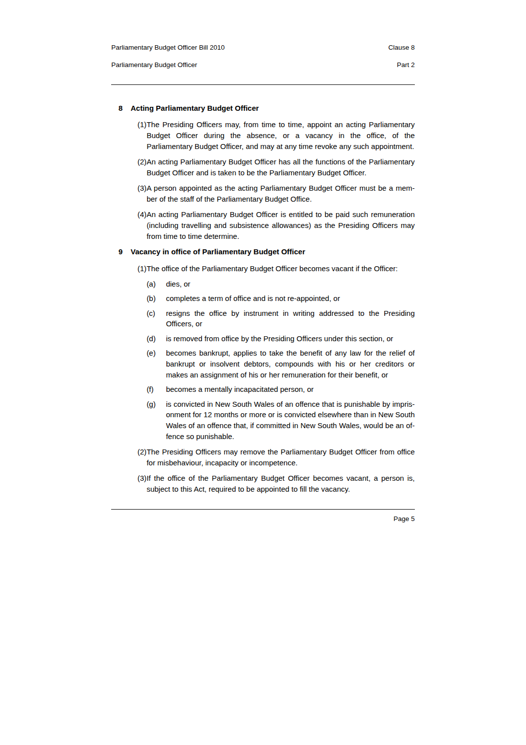Parliamentary Budget Officer Bill 2010
Clause 8
Parliamentary Budget Officer
Part 2
8
Acting Parliamentary Budget Officer
(1) The Presiding Officers may, from time to time, appoint an acting Parliamentary Budget Officer during the absence, or a vacancy in the office, of the Parliamentary Budget Officer, and may at any time revoke any such appointment.
(2) An acting Parliamentary Budget Officer has all the functions of the Parliamentary Budget Officer and is taken to be the Parliamentary Budget Officer.
(3) A person appointed as the acting Parliamentary Budget Officer must be a member of the staff of the Parliamentary Budget Office.
(4) An acting Parliamentary Budget Officer is entitled to be paid such remuneration (including travelling and subsistence allowances) as the Presiding Officers may from time to time determine.
9
Vacancy in office of Parliamentary Budget Officer
(1) The office of the Parliamentary Budget Officer becomes vacant if the Officer:
(a) dies, or
(b) completes a term of office and is not re-appointed, or
(c) resigns the office by instrument in writing addressed to the Presiding Officers, or
(d) is removed from office by the Presiding Officers under this section, or
(e) becomes bankrupt, applies to take the benefit of any law for the relief of bankrupt or insolvent debtors, compounds with his or her creditors or makes an assignment of his or her remuneration for their benefit, or
(f) becomes a mentally incapacitated person, or
(g) is convicted in New South Wales of an offence that is punishable by imprisonment for 12 months or more or is convicted elsewhere than in New South Wales of an offence that, if committed in New South Wales, would be an offence so punishable.
(2) The Presiding Officers may remove the Parliamentary Budget Officer from office for misbehaviour, incapacity or incompetence.
(3) If the office of the Parliamentary Budget Officer becomes vacant, a person is, subject to this Act, required to be appointed to fill the vacancy.
Page 5